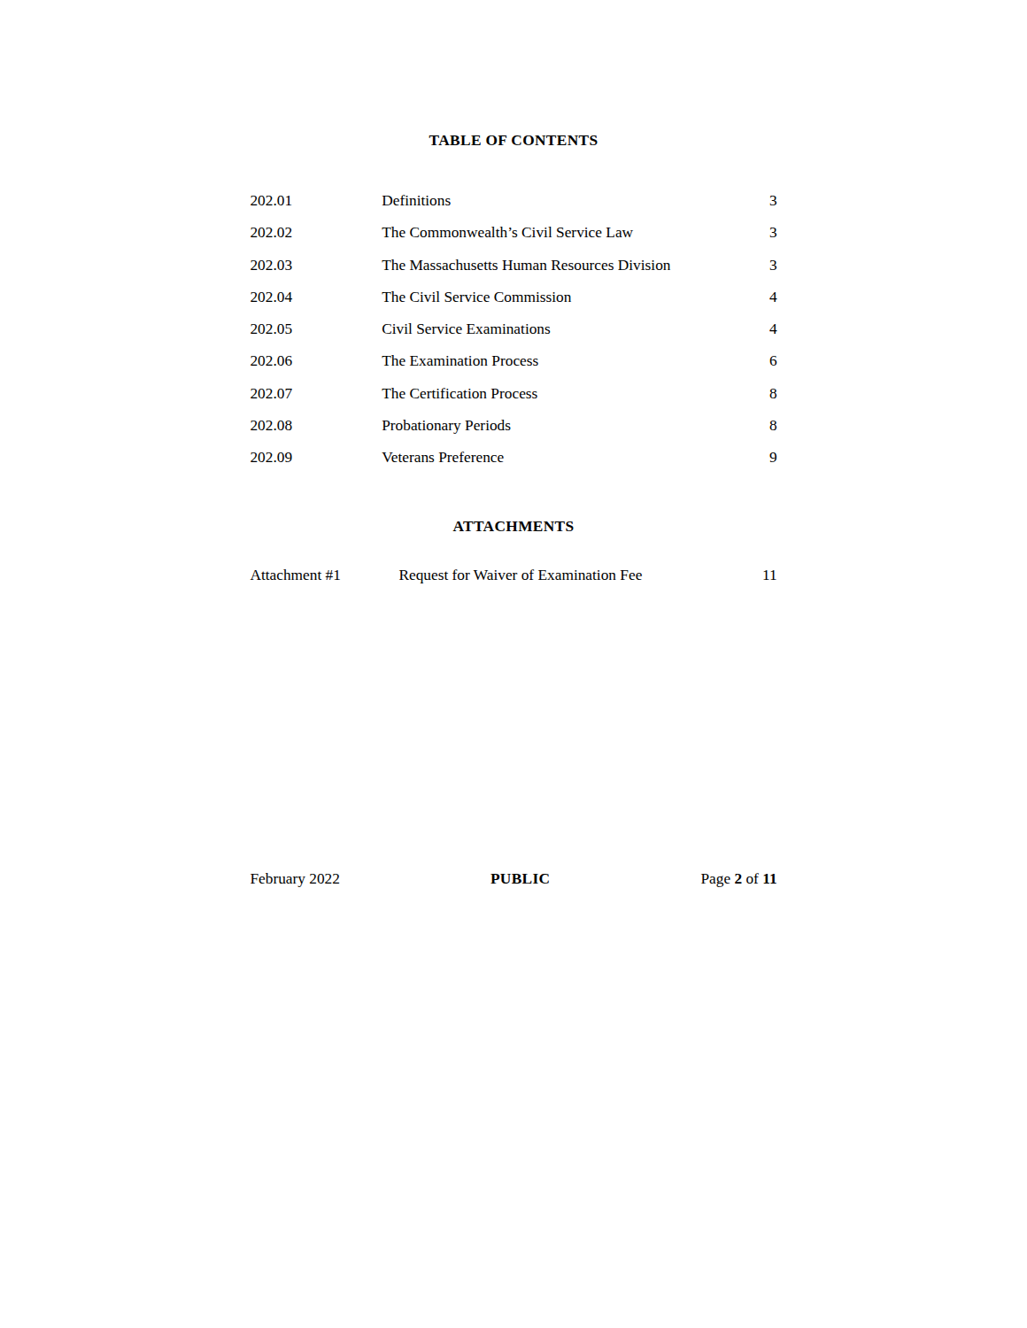TABLE OF CONTENTS
| 202.01 | Definitions | 3 |
| 202.02 | The Commonwealth’s Civil Service Law | 3 |
| 202.03 | The Massachusetts Human Resources Division | 3 |
| 202.04 | The Civil Service Commission | 4 |
| 202.05 | Civil Service Examinations | 4 |
| 202.06 | The Examination Process | 6 |
| 202.07 | The Certification Process | 8 |
| 202.08 | Probationary Periods | 8 |
| 202.09 | Veterans Preference | 9 |
ATTACHMENTS
| Attachment #1 | Request for Waiver of Examination Fee | 11 |
February 2022
PUBLIC
Page 2 of 11